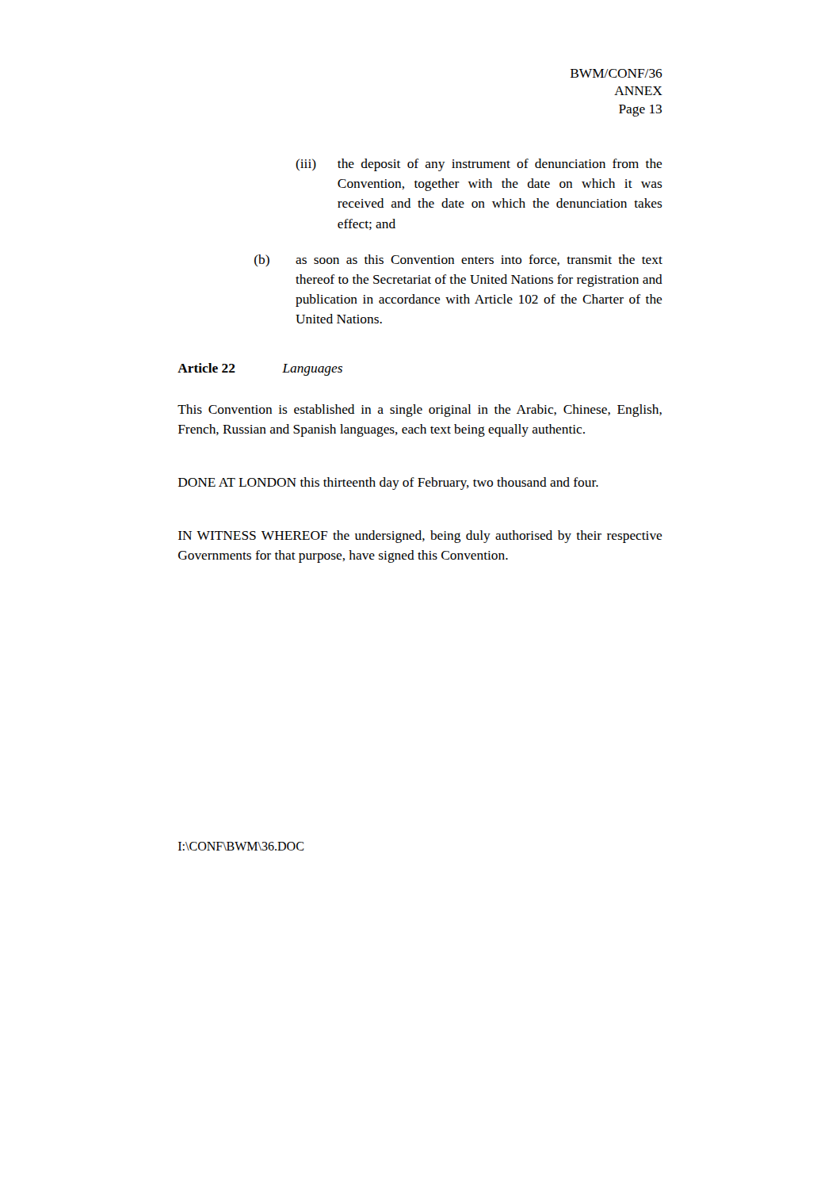BWM/CONF/36
ANNEX
Page 13
(iii)
the deposit of any instrument of denunciation from the Convention, together with the date on which it was received and the date on which the denunciation takes effect; and
(b)
as soon as this Convention enters into force, transmit the text thereof to the Secretariat of the United Nations for registration and publication in accordance with Article 102 of the Charter of the United Nations.
Article 22 Languages
This Convention is established in a single original in the Arabic, Chinese, English, French, Russian and Spanish languages, each text being equally authentic.
DONE AT LONDON this thirteenth day of February, two thousand and four.
IN WITNESS WHEREOF the undersigned, being duly authorised by their respective Governments for that purpose, have signed this Convention.
I:\CONF\BWM\36.DOC